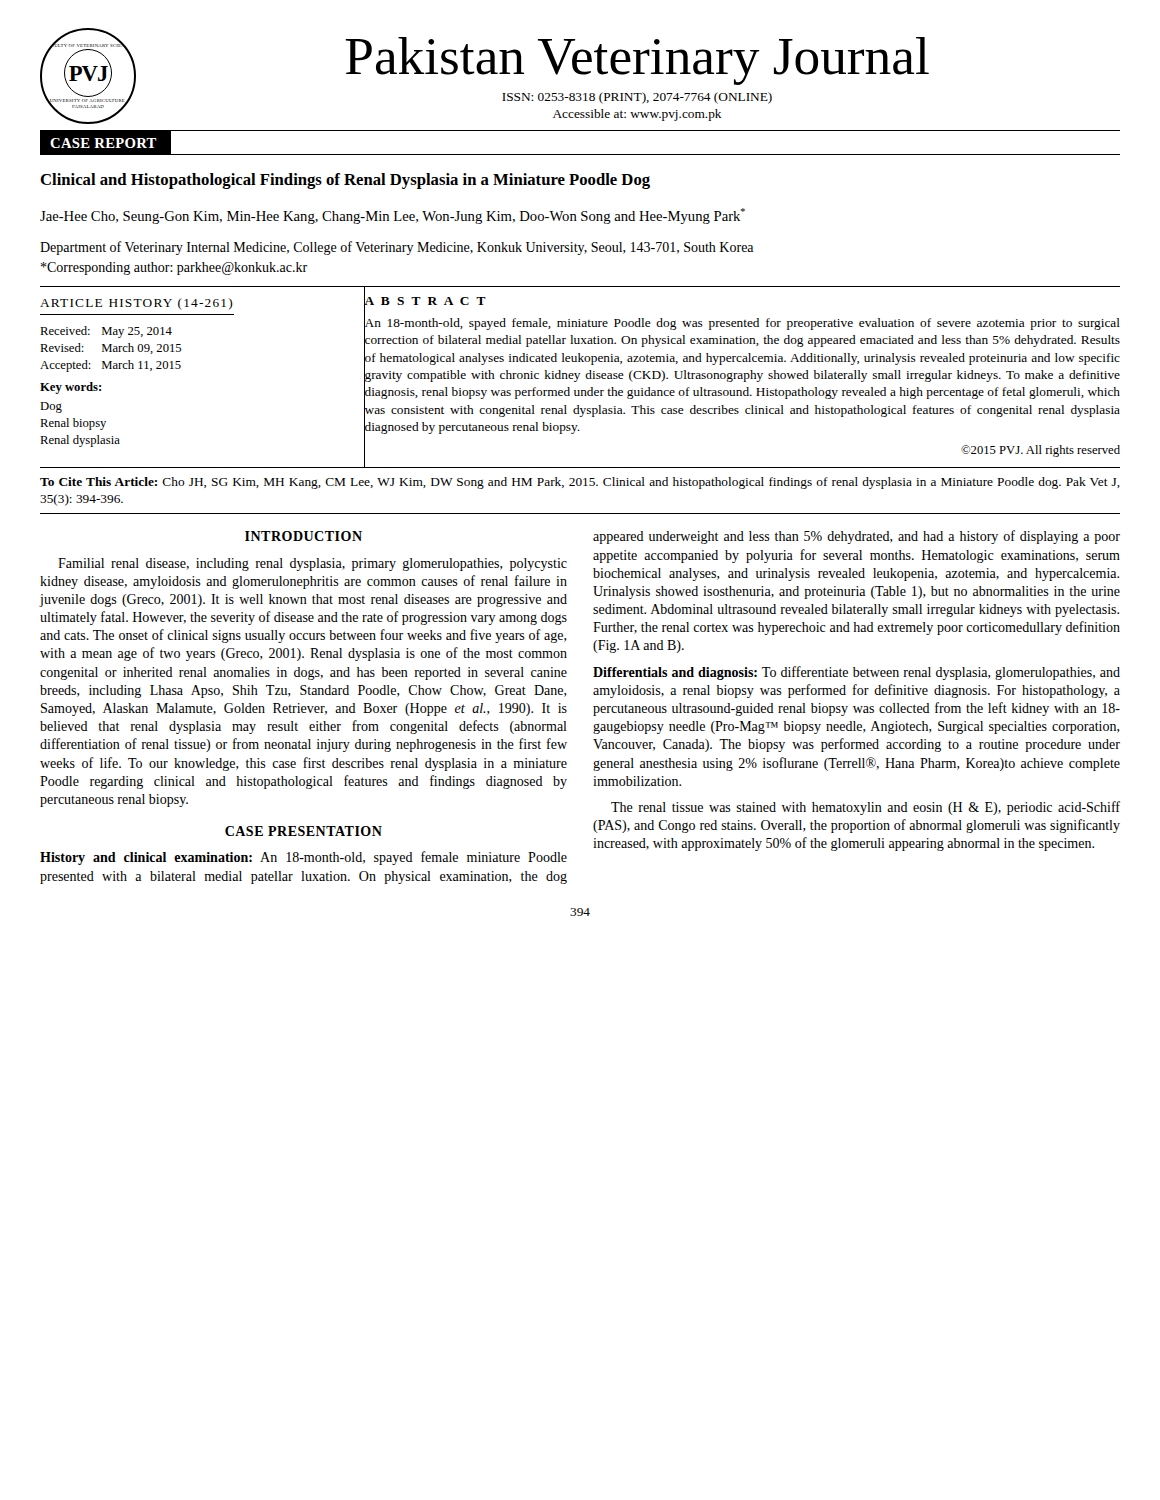FACULTY OF VETERINARY SCIENCE
PVJ
UNIVERSITY OF AGRICULTURE, FAISALABAD
Pakistan Veterinary Journal
ISSN: 0253-8318 (PRINT), 2074-7764 (ONLINE)
Accessible at: www.pvj.com.pk
CASE REPORT
Clinical and Histopathological Findings of Renal Dysplasia in a Miniature Poodle Dog
Jae-Hee Cho, Seung-Gon Kim, Min-Hee Kang, Chang-Min Lee, Won-Jung Kim, Doo-Won Song and Hee-Myung Park*
Department of Veterinary Internal Medicine, College of Veterinary Medicine, Konkuk University, Seoul, 143-701, South Korea
*Corresponding author: parkhee@konkuk.ac.kr
| ARTICLE HISTORY (14-261) Received: May 25, 2014 Revised: March 09, 2015 Accepted: March 11, 2015 Key words: Dog Renal biopsy Renal dysplasia | A B S T R A C T An 18-month-old, spayed female, miniature Poodle dog was presented for preoperative evaluation of severe azotemia prior to surgical correction of bilateral medial patellar luxation. On physical examination, the dog appeared emaciated and less than 5% dehydrated. Results of hematological analyses indicated leukopenia, azotemia, and hypercalcemia. Additionally, urinalysis revealed proteinuria and low specific gravity compatible with chronic kidney disease (CKD). Ultrasonography showed bilaterally small irregular kidneys. To make a definitive diagnosis, renal biopsy was performed under the guidance of ultrasound. Histopathology revealed a high percentage of fetal glomeruli, which was consistent with congenital renal dysplasia. This case describes clinical and histopathological features of congenital renal dysplasia diagnosed by percutaneous renal biopsy. ©2015 PVJ. All rights reserved |
To Cite This Article: Cho JH, SG Kim, MH Kang, CM Lee, WJ Kim, DW Song and HM Park, 2015. Clinical and histopathological findings of renal dysplasia in a Miniature Poodle dog. Pak Vet J, 35(3): 394-396.
INTRODUCTION
Familial renal disease, including renal dysplasia, primary glomerulopathies, polycystic kidney disease, amyloidosis and glomerulonephritis are common causes of renal failure in juvenile dogs (Greco, 2001). It is well known that most renal diseases are progressive and ultimately fatal. However, the severity of disease and the rate of progression vary among dogs and cats. The onset of clinical signs usually occurs between four weeks and five years of age, with a mean age of two years (Greco, 2001). Renal dysplasia is one of the most common congenital or inherited renal anomalies in dogs, and has been reported in several canine breeds, including Lhasa Apso, Shih Tzu, Standard Poodle, Chow Chow, Great Dane, Samoyed, Alaskan Malamute, Golden Retriever, and Boxer (Hoppe et al., 1990). It is believed that renal dysplasia may result either from congenital defects (abnormal differentiation of renal tissue) or from neonatal injury during nephrogenesis in the first few weeks of life. To our knowledge, this case first describes renal dysplasia in a miniature Poodle regarding clinical and histopathological features and findings diagnosed by percutaneous renal biopsy.
CASE PRESENTATION
History and clinical examination: An 18-month-old, spayed female miniature Poodle presented with a bilateral medial patellar luxation. On physical examination, the dog appeared underweight and less than 5% dehydrated, and had a history of displaying a poor appetite accompanied by polyuria for several months. Hematologic examinations, serum biochemical analyses, and urinalysis revealed leukopenia, azotemia, and hypercalcemia. Urinalysis showed isosthenuria, and proteinuria (Table 1), but no abnormalities in the urine sediment. Abdominal ultrasound revealed bilaterally small irregular kidneys with pyelectasis. Further, the renal cortex was hyperechoic and had extremely poor corticomedullary definition (Fig. 1A and B).
Differentials and diagnosis: To differentiate between renal dysplasia, glomerulopathies, and amyloidosis, a renal biopsy was performed for definitive diagnosis. For histopathology, a percutaneous ultrasound-guided renal biopsy was collected from the left kidney with an 18-gaugebiopsy needle (Pro-Mag™ biopsy needle, Angiotech, Surgical specialties corporation, Vancouver, Canada). The biopsy was performed according to a routine procedure under general anesthesia using 2% isoflurane (Terrell®, Hana Pharm, Korea)to achieve complete immobilization.
The renal tissue was stained with hematoxylin and eosin (H & E), periodic acid-Schiff (PAS), and Congo red stains. Overall, the proportion of abnormal glomeruli was significantly increased, with approximately 50% of the glomeruli appearing abnormal in the specimen.
394